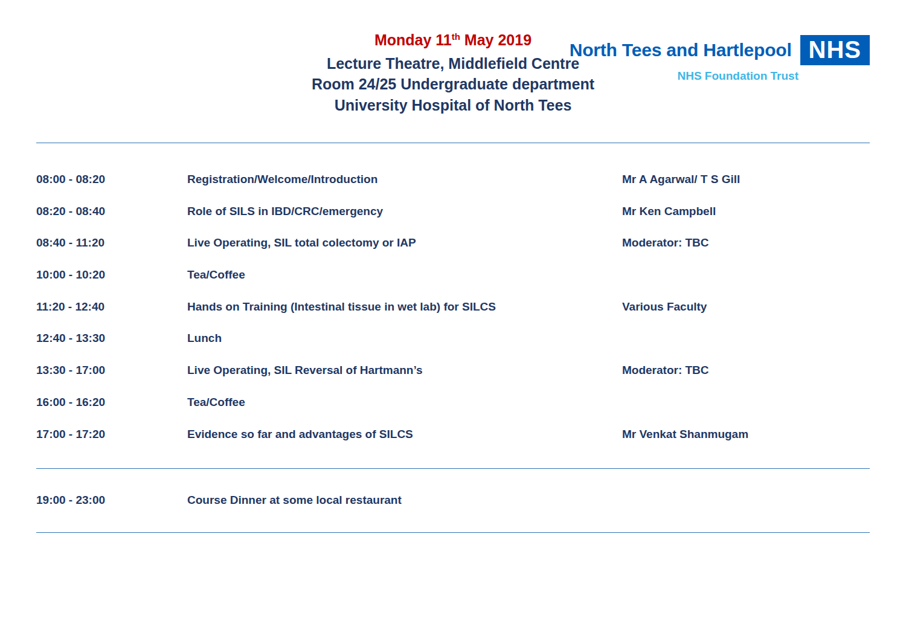North Tees and Hartlepool NHS
NHS Foundation Trust
Monday 11th May 2019
Lecture Theatre, Middlefield Centre
Room 24/25 Undergraduate department
University Hospital of North Tees
| 08:00 - 08:20 | Registration/Welcome/Introduction | Mr A Agarwal/ T S Gill |
| 08:20 - 08:40 | Role of SILS in IBD/CRC/emergency | Mr Ken Campbell |
| 08:40 - 11:20 | Live Operating, SIL total colectomy or IAP | Moderator: TBC |
| 10:00 - 10:20 | Tea/Coffee | |
| 11:20 - 12:40 | Hands on Training (Intestinal tissue in wet lab) for SILCS | Various Faculty |
| 12:40 - 13:30 | Lunch | |
| 13:30 - 17:00 | Live Operating, SIL Reversal of Hartmann’s | Moderator: TBC |
| 16:00 - 16:20 | Tea/Coffee | |
| 17:00 - 17:20 | Evidence so far and advantages of SILCS | Mr Venkat Shanmugam |
| 19:00 - 23:00 | Course Dinner at some local restaurant | |